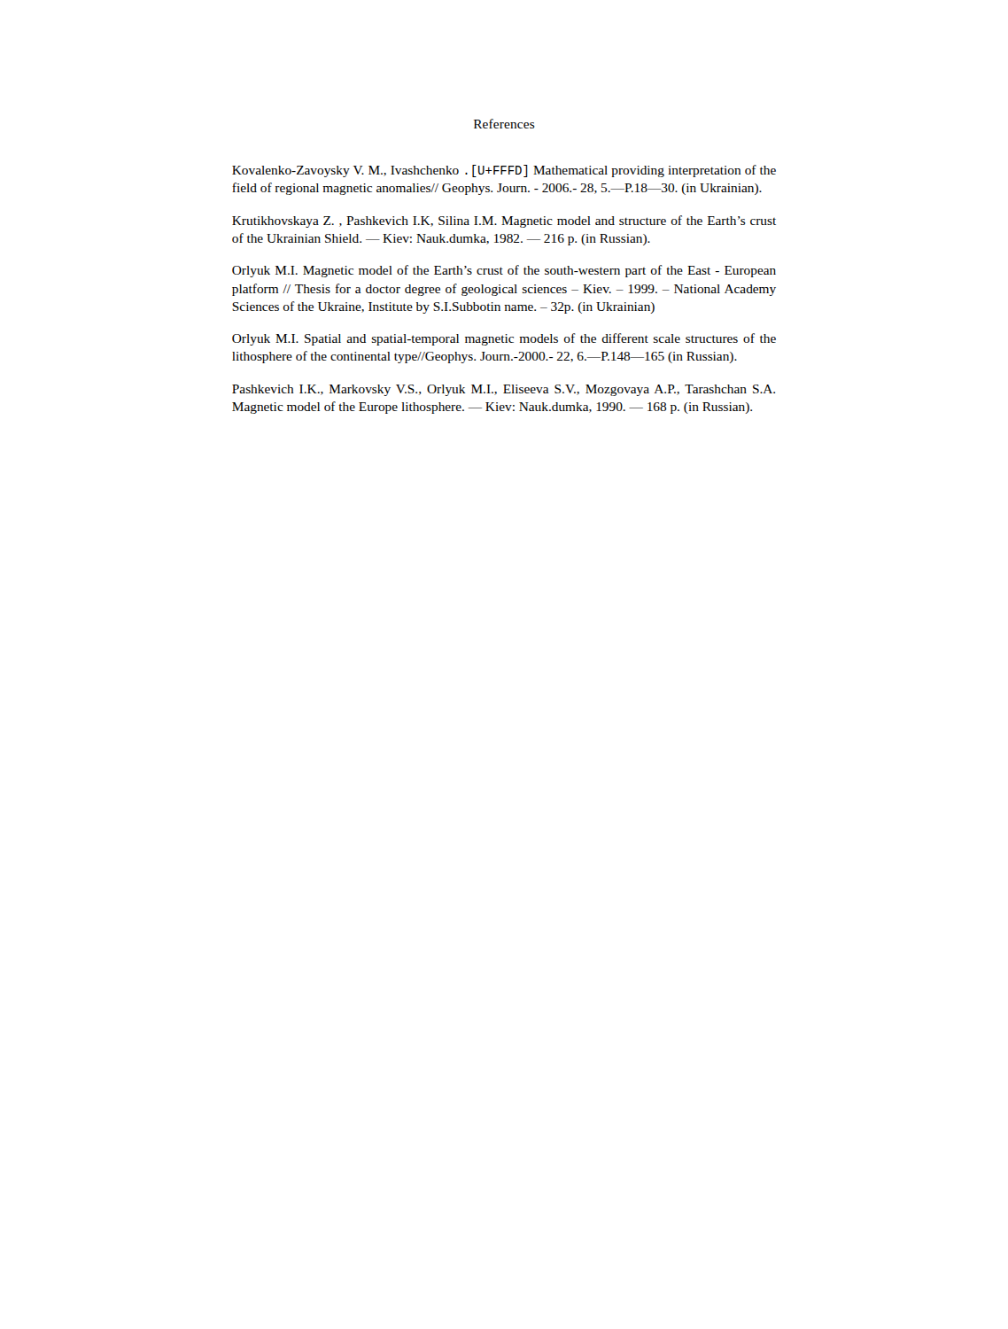References
Kovalenko-Zavoysky V. M., Ivashchenko .[U+FFFD] Mathematical providing interpretation of the field of regional magnetic anomalies// Geophys. Journ. - 2006.- 28, 5.—P.18—30. (in Ukrainian).
Krutikhovskaya Z. , Pashkevich I.K, Silina I.M. Magnetic model and structure of the Earth’s crust of the Ukrainian Shield. — Kiev: Nauk.dumka, 1982. — 216 p. (in Russian).
Orlyuk M.I. Magnetic model of the Earth’s crust of the south-western part of the East - European platform // Thesis for a doctor degree of geological sciences – Kiev. – 1999. – National Academy Sciences of the Ukraine, Institute by S.I.Subbotin name. – 32p. (in Ukrainian)
Orlyuk M.I. Spatial and spatial-temporal magnetic models of the different scale structures of the lithosphere of the continental type//Geophys. Journ.-2000.- 22, 6.—P.148—165 (in Russian).
Pashkevich I.K., Markovsky V.S., Orlyuk M.I., Eliseeva S.V., Mozgovaya A.P., Tarashchan S.A. Magnetic model of the Europe lithosphere. — Kiev: Nauk.dumka, 1990. — 168 p. (in Russian).